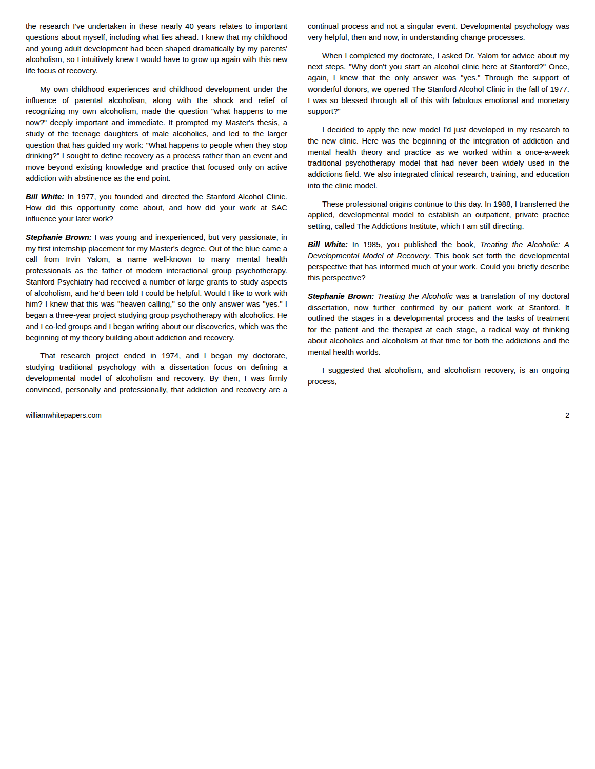the research I've undertaken in these nearly 40 years relates to important questions about myself, including what lies ahead. I knew that my childhood and young adult development had been shaped dramatically by my parents' alcoholism, so I intuitively knew I would have to grow up again with this new life focus of recovery.
My own childhood experiences and childhood development under the influence of parental alcoholism, along with the shock and relief of recognizing my own alcoholism, made the question "what happens to me now?" deeply important and immediate. It prompted my Master's thesis, a study of the teenage daughters of male alcoholics, and led to the larger question that has guided my work: "What happens to people when they stop drinking?" I sought to define recovery as a process rather than an event and move beyond existing knowledge and practice that focused only on active addiction with abstinence as the end point.
Bill White: In 1977, you founded and directed the Stanford Alcohol Clinic. How did this opportunity come about, and how did your work at SAC influence your later work?
Stephanie Brown: I was young and inexperienced, but very passionate, in my first internship placement for my Master's degree. Out of the blue came a call from Irvin Yalom, a name well-known to many mental health professionals as the father of modern interactional group psychotherapy. Stanford Psychiatry had received a number of large grants to study aspects of alcoholism, and he'd been told I could be helpful. Would I like to work with him? I knew that this was "heaven calling," so the only answer was "yes." I began a three-year project studying group psychotherapy with alcoholics. He and I co-led groups and I began writing about our discoveries, which was the beginning of my theory building about addiction and recovery.
That research project ended in 1974, and I began my doctorate, studying traditional psychology with a dissertation focus on defining a developmental model of alcoholism and recovery. By then, I was firmly convinced, personally and professionally, that addiction and recovery are a continual process and not a singular event. Developmental psychology was very helpful, then and now, in understanding change processes.
When I completed my doctorate, I asked Dr. Yalom for advice about my next steps. "Why don't you start an alcohol clinic here at Stanford?" Once, again, I knew that the only answer was "yes." Through the support of wonderful donors, we opened The Stanford Alcohol Clinic in the fall of 1977. I was so blessed through all of this with fabulous emotional and monetary support?"
I decided to apply the new model I'd just developed in my research to the new clinic. Here was the beginning of the integration of addiction and mental health theory and practice as we worked within a once-a-week traditional psychotherapy model that had never been widely used in the addictions field. We also integrated clinical research, training, and education into the clinic model.
These professional origins continue to this day. In 1988, I transferred the applied, developmental model to establish an outpatient, private practice setting, called The Addictions Institute, which I am still directing.
Bill White: In 1985, you published the book, Treating the Alcoholic: A Developmental Model of Recovery. This book set forth the developmental perspective that has informed much of your work. Could you briefly describe this perspective?
Stephanie Brown: Treating the Alcoholic was a translation of my doctoral dissertation, now further confirmed by our patient work at Stanford. It outlined the stages in a developmental process and the tasks of treatment for the patient and the therapist at each stage, a radical way of thinking about alcoholics and alcoholism at that time for both the addictions and the mental health worlds.
I suggested that alcoholism, and alcoholism recovery, is an ongoing process,
williamwhitepapers.com 2